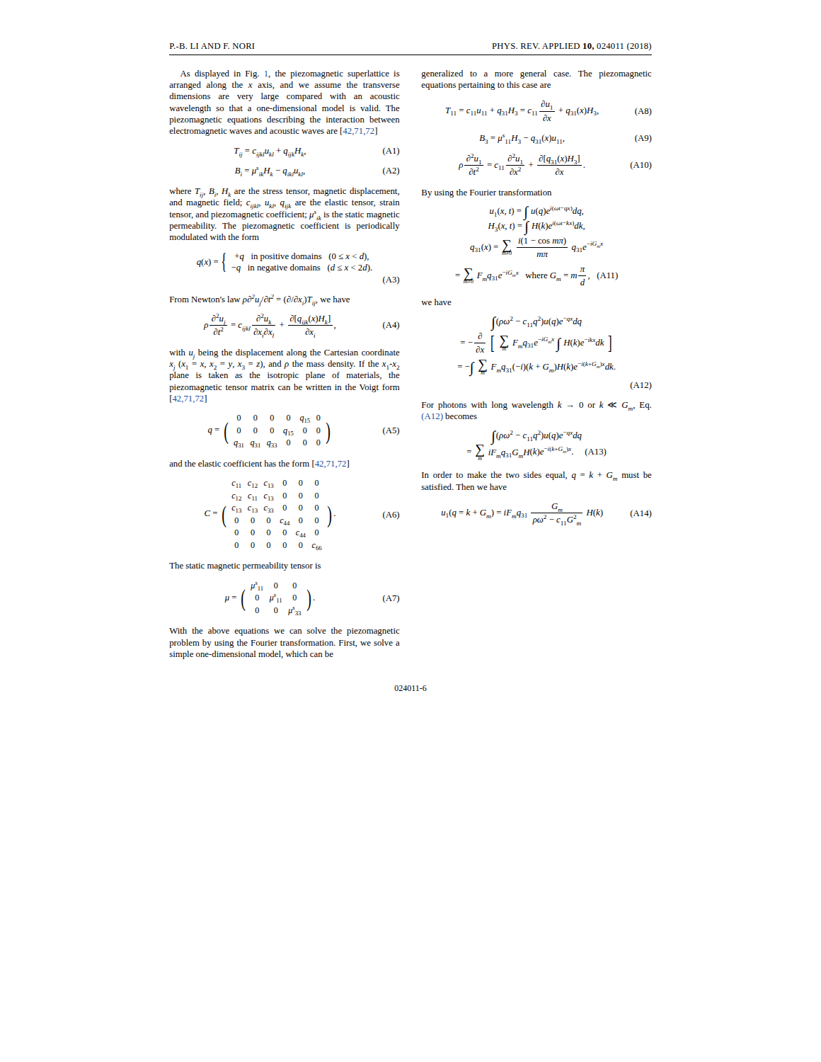P.-B. Li and F. Nori
Phys. Rev. Applied 10, 024011 (2018)
As displayed in Fig. 1, the piezomagnetic superlattice is arranged along the x axis, and we assume the transverse dimensions are very large compared with an acoustic wavelength so that a one-dimensional model is valid. The piezomagnetic equations describing the interaction between electromagnetic waves and acoustic waves are [42,71,72]
Tij = cijklukl + qijkHk,
(A1)
Bi = μsikHk − qiklukl,
(A2)
where Tij, Bi, Hk are the stress tensor, magnetic displacement, and magnetic field; cijkl, ukl, qijk are the elastic tensor, strain tensor, and piezomagnetic coefficient; μsik is the static magnetic permeability. The piezomagnetic coefficient is periodically modulated with the form
q(x) = { +q in positive domains (0 ≤ x < d), −q in negative domains (d ≤ x < 2d).
(A3)
From Newton's law ρ∂2uj/∂t2 = (∂/∂xi)Tij, we have
ρ∂2uj∂t2 = cijkl∂2uk∂xi∂xl + ∂[qijk(x)Hk]∂xi,
(A4)
with uj being the displacement along the Cartesian coordinate xj (x1 = x, x2 = y, x3 = z), and ρ the mass density. If the x1-x2 plane is taken as the isotropic plane of materials, the piezomagnetic tensor matrix can be written in the Voigt form [42,71,72]
q = (
| 0 | 0 | 0 | 0 | q 15 | 0 |
| 0 | 0 | 0 | q 15 | 0 | 0 |
| q 31 | q 31 | q 33 | 0 | 0 | 0 |
)
(A5)
and the elastic coefficient has the form [42,71,72]
C = (
| c 11 | c 12 | c 13 | 0 | 0 | 0 |
| c 12 | c 11 | c 13 | 0 | 0 | 0 |
| c 13 | c 13 | c 33 | 0 | 0 | 0 |
| 0 | 0 | 0 | c 44 | 0 | 0 |
| 0 | 0 | 0 | 0 | c 44 | 0 |
| 0 | 0 | 0 | 0 | 0 | c 66 |
) .
(A6)
The static magnetic permeability tensor is
μ = (
| μ s 11 | 0 | 0 |
| 0 | μ s 11 | 0 |
| 0 | 0 | μ s 33 |
) .
(A7)
With the above equations we can solve the piezomagnetic problem by using the Fourier transformation. First, we solve a simple one-dimensional model, which can be
generalized to a more general case. The piezomagnetic equations pertaining to this case are
T11 = c11u11 + q31H3 = c11∂u1∂x + q31(x)H3,
(A8)
B3 = μs11H3 − q31(x)u11,
(A9)
ρ∂2u1∂t2 = c11∂2u1∂x2 + ∂[q31(x)H3]∂x.
(A10)
By using the Fourier transformation
u1(x, t) = ∫ u(q)ei(ωt−qx)dq,
H3(x, t) = ∫ H(k)ei(ωt−kx)dk,
q31(x) = ∑m≠0 i(1 − cos mπ) mπ q31e−iGmx
= ∑m≠0 Fmq31e−iGmx where Gm = mπd, (A11)
we have
∫(ρω2 − c11q2)u(q)e−qxdq
= −∂∂x [ ∑m Fmq31e−iGmx ∫ H(k)e−ikxdk ]
= −∫ ∑m Fmq31(−i)(k + Gm)H(k)e−i(k+Gm)xdk.
(A12)
For photons with long wavelength k → 0 or k ≪ Gm, Eq. (A12) becomes
∫(ρω2 − c11q2)u(q)e−qxdq
= ∑m iFmq31GmH(k)e−i(k+Gm)x. (A13)
In order to make the two sides equal, q = k + Gm must be satisfied. Then we have
u1(q = k + Gm) = iFmq31 Gm ρω2 − c11G2m H(k)
(A14)
024011-6